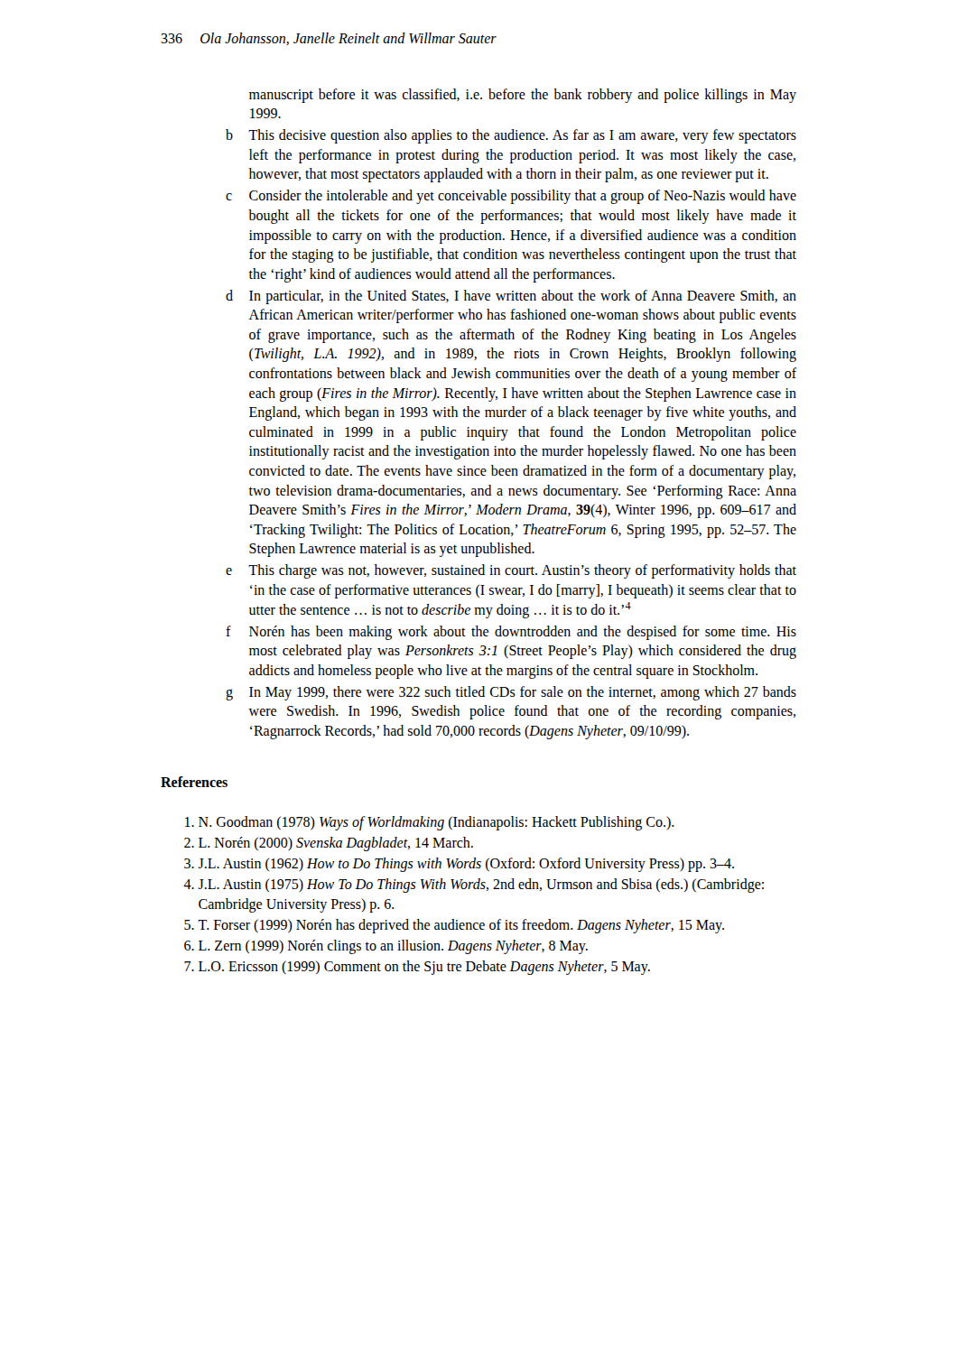336 Ola Johansson, Janelle Reinelt and Willmar Sauter
manuscript before it was classified, i.e. before the bank robbery and police killings in May 1999.
b
This decisive question also applies to the audience. As far as I am aware, very few spectators left the performance in protest during the production period. It was most likely the case, however, that most spectators applauded with a thorn in their palm, as one reviewer put it.
c
Consider the intolerable and yet conceivable possibility that a group of Neo-Nazis would have bought all the tickets for one of the performances; that would most likely have made it impossible to carry on with the production. Hence, if a diversified audience was a condition for the staging to be justifiable, that condition was nevertheless contingent upon the trust that the ‘right’ kind of audiences would attend all the performances.
d
In particular, in the United States, I have written about the work of Anna Deavere Smith, an African American writer/performer who has fashioned one-woman shows about public events of grave importance, such as the aftermath of the Rodney King beating in Los Angeles (Twilight, L.A. 1992), and in 1989, the riots in Crown Heights, Brooklyn following confrontations between black and Jewish communities over the death of a young member of each group (Fires in the Mirror). Recently, I have written about the Stephen Lawrence case in England, which began in 1993 with the murder of a black teenager by five white youths, and culminated in 1999 in a public inquiry that found the London Metropolitan police institutionally racist and the investigation into the murder hopelessly flawed. No one has been convicted to date. The events have since been dramatized in the form of a documentary play, two television drama-documentaries, and a news documentary. See ‘Performing Race: Anna Deavere Smith’s Fires in the Mirror,’ Modern Drama, 39(4), Winter 1996, pp. 609–617 and ‘Tracking Twilight: The Politics of Location,’ TheatreForum 6, Spring 1995, pp. 52–57. The Stephen Lawrence material is as yet unpublished.
e
This charge was not, however, sustained in court. Austin’s theory of performativity holds that ‘in the case of performative utterances (I swear, I do [marry], I bequeath) it seems clear that to utter the sentence … is not to describe my doing … it is to do it.’4
f
Norén has been making work about the downtrodden and the despised for some time. His most celebrated play was Personkrets 3:1 (Street People’s Play) which considered the drug addicts and homeless people who live at the margins of the central square in Stockholm.
g
In May 1999, there were 322 such titled CDs for sale on the internet, among which 27 bands were Swedish. In 1996, Swedish police found that one of the recording companies, ‘Ragnarrock Records,’ had sold 70,000 records (Dagens Nyheter, 09/10/99).
References
N. Goodman (1978) Ways of Worldmaking (Indianapolis: Hackett Publishing Co.).
L. Norén (2000) Svenska Dagbladet, 14 March.
J.L. Austin (1962) How to Do Things with Words (Oxford: Oxford University Press) pp. 3–4.
J.L. Austin (1975) How To Do Things With Words, 2nd edn, Urmson and Sbisa (eds.) (Cambridge: Cambridge University Press) p. 6.
T. Forser (1999) Norén has deprived the audience of its freedom. Dagens Nyheter, 15 May.
L. Zern (1999) Norén clings to an illusion. Dagens Nyheter, 8 May.
L.O. Ericsson (1999) Comment on the Sju tre Debate Dagens Nyheter, 5 May.